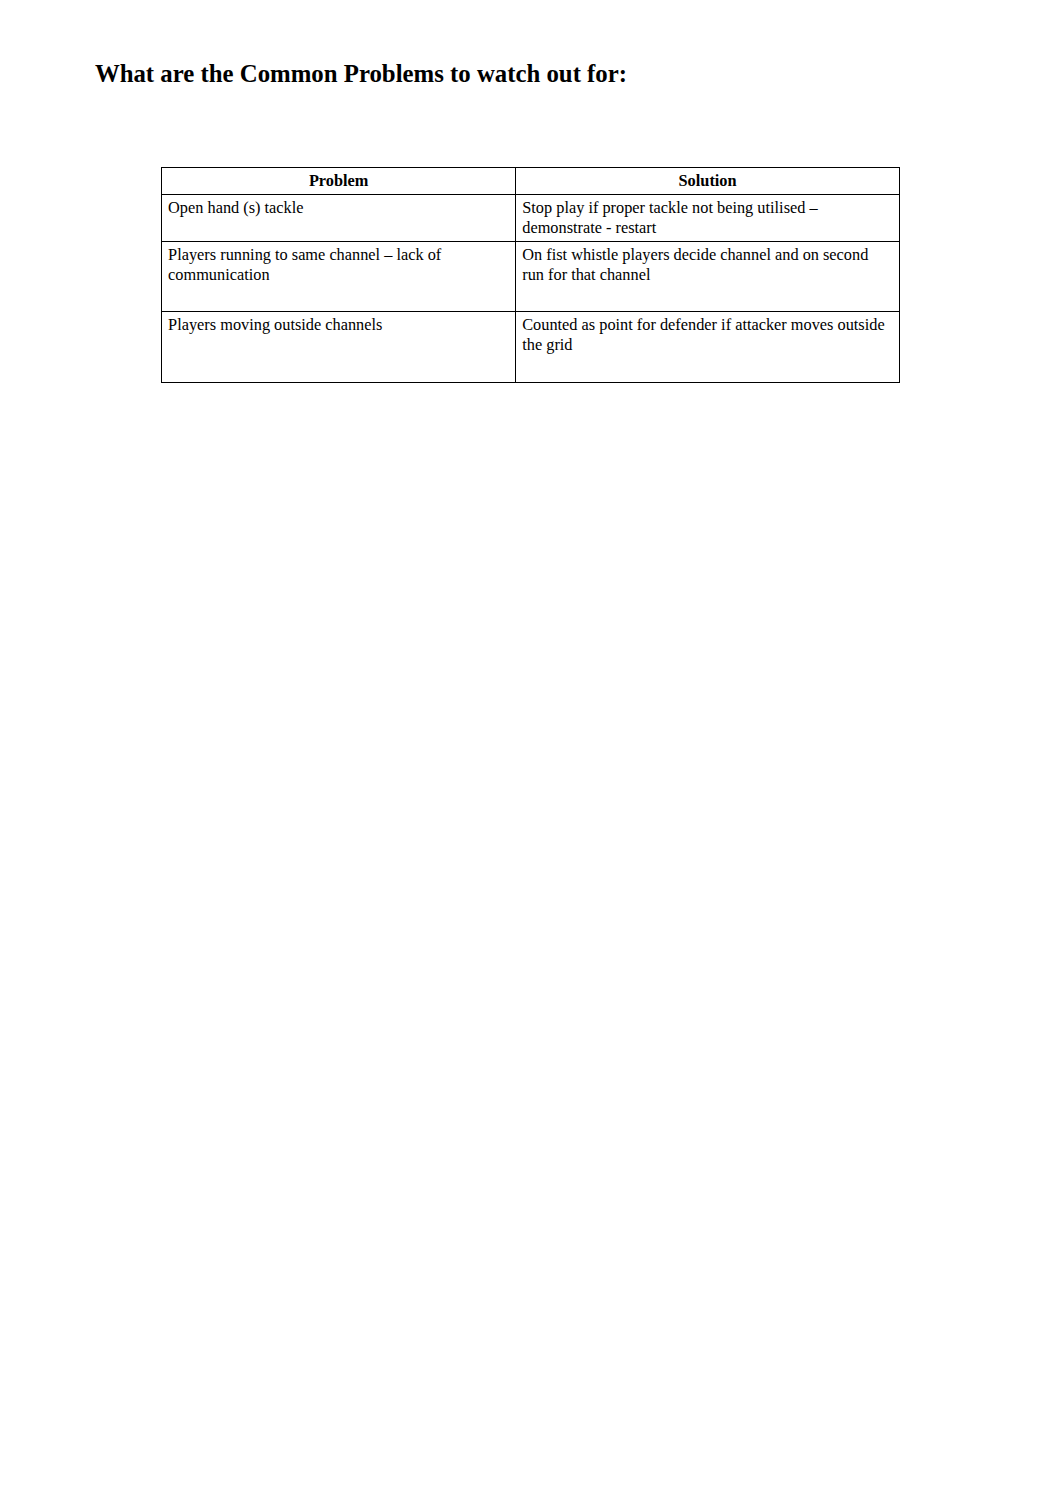What are the Common Problems to watch out for:
| Problem | Solution |
| --- | --- |
| Open hand (s) tackle | Stop play if proper tackle not being utilised – demonstrate - restart |
| Players running to same channel – lack of communication | On fist whistle players decide channel and on second run for that channel |
| Players moving outside channels | Counted as point for defender if attacker moves outside the grid |